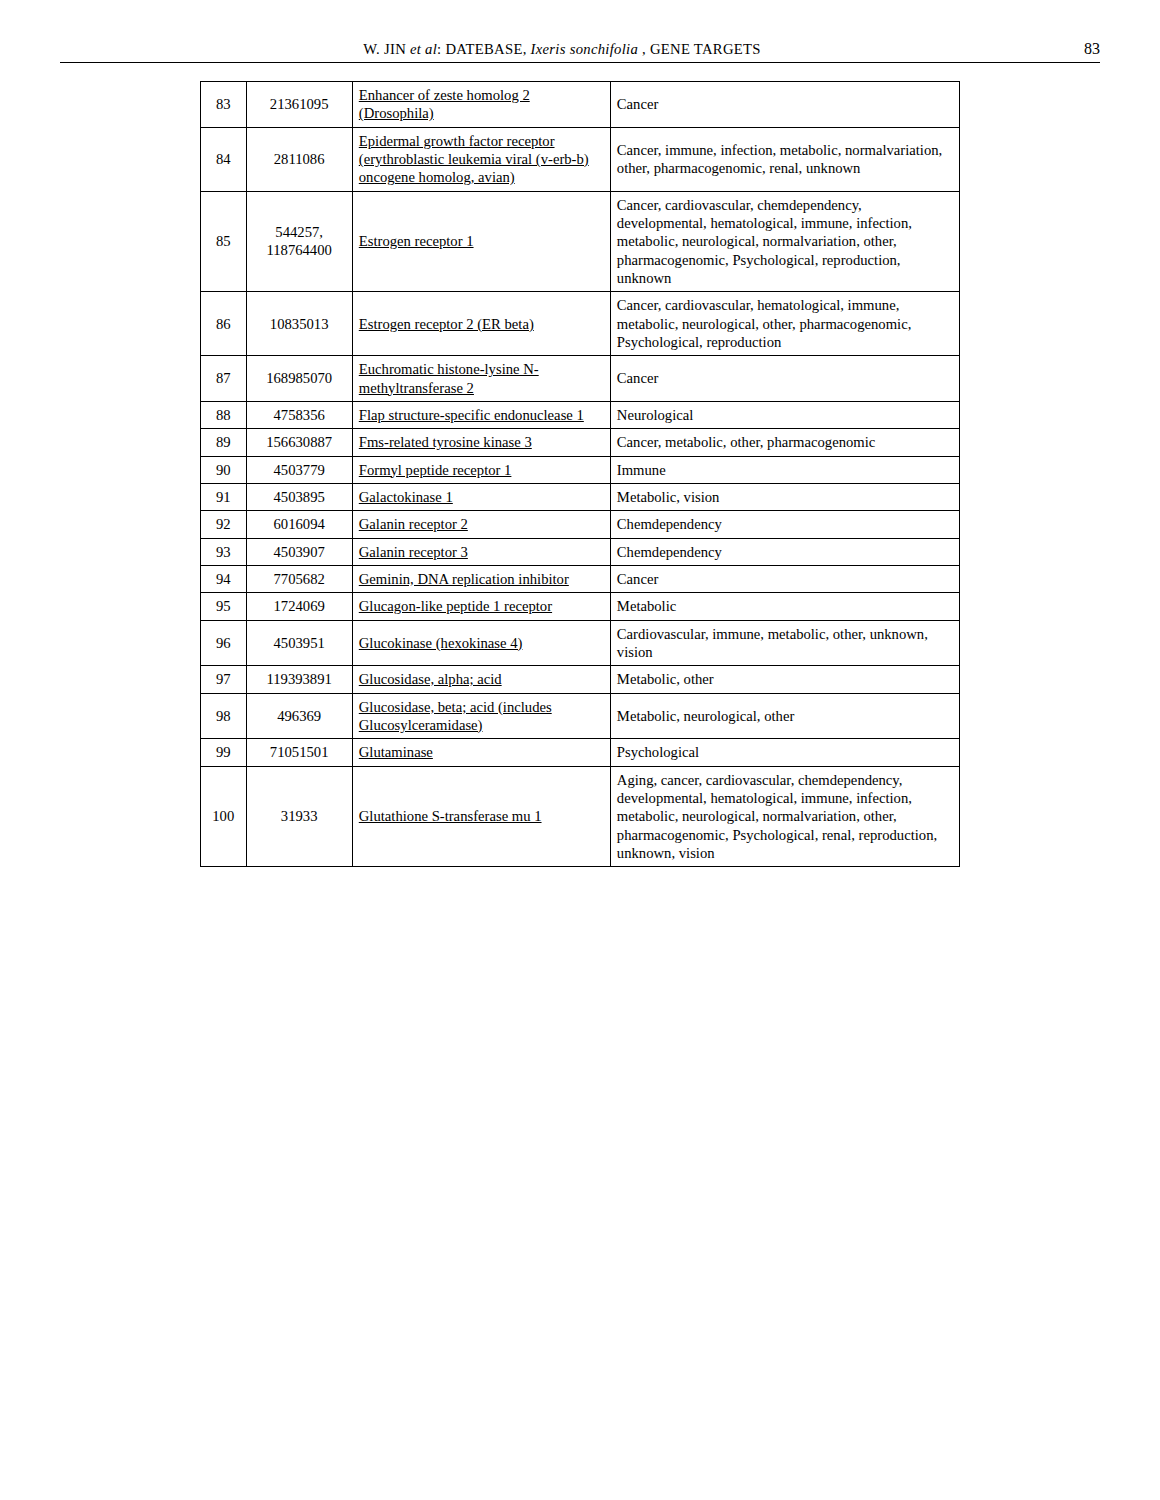W. JIN et al: DATEBASE, Ixeris sonchifolia , GENE TARGETS
83
| 83 | 21361095 | Enhancer of zeste homolog 2 (Drosophila) | Cancer |
| 84 | 2811086 | Epidermal growth factor receptor (erythroblastic leukemia viral (v-erb-b) oncogene homolog, avian) | Cancer, immune, infection, metabolic, normalvariation, other, pharmacogenomic, renal, unknown |
| 85 | 544257, 118764400 | Estrogen receptor 1 | Cancer, cardiovascular, chemdependency, developmental, hematological, immune, infection, metabolic, neurological, normalvariation, other, pharmacogenomic, Psychological, reproduction, unknown |
| 86 | 10835013 | Estrogen receptor 2 (ER beta) | Cancer, cardiovascular, hematological, immune, metabolic, neurological, other, pharmacogenomic, Psychological, reproduction |
| 87 | 168985070 | Euchromatic histone-lysine N-methyltransferase 2 | Cancer |
| 88 | 4758356 | Flap structure-specific endonuclease 1 | Neurological |
| 89 | 156630887 | Fms-related tyrosine kinase 3 | Cancer, metabolic, other, pharmacogenomic |
| 90 | 4503779 | Formyl peptide receptor 1 | Immune |
| 91 | 4503895 | Galactokinase 1 | Metabolic, vision |
| 92 | 6016094 | Galanin receptor 2 | Chemdependency |
| 93 | 4503907 | Galanin receptor 3 | Chemdependency |
| 94 | 7705682 | Geminin, DNA replication inhibitor | Cancer |
| 95 | 1724069 | Glucagon-like peptide 1 receptor | Metabolic |
| 96 | 4503951 | Glucokinase (hexokinase 4) | Cardiovascular, immune, metabolic, other, unknown, vision |
| 97 | 119393891 | Glucosidase, alpha; acid | Metabolic, other |
| 98 | 496369 | Glucosidase, beta; acid (includes Glucosylceramidase) | Metabolic, neurological, other |
| 99 | 71051501 | Glutaminase | Psychological |
| 100 | 31933 | Glutathione S-transferase mu 1 | Aging, cancer, cardiovascular, chemdependency, developmental, hematological, immune, infection, metabolic, neurological, normalvariation, other, pharmacogenomic, Psychological, renal, reproduction, unknown, vision |